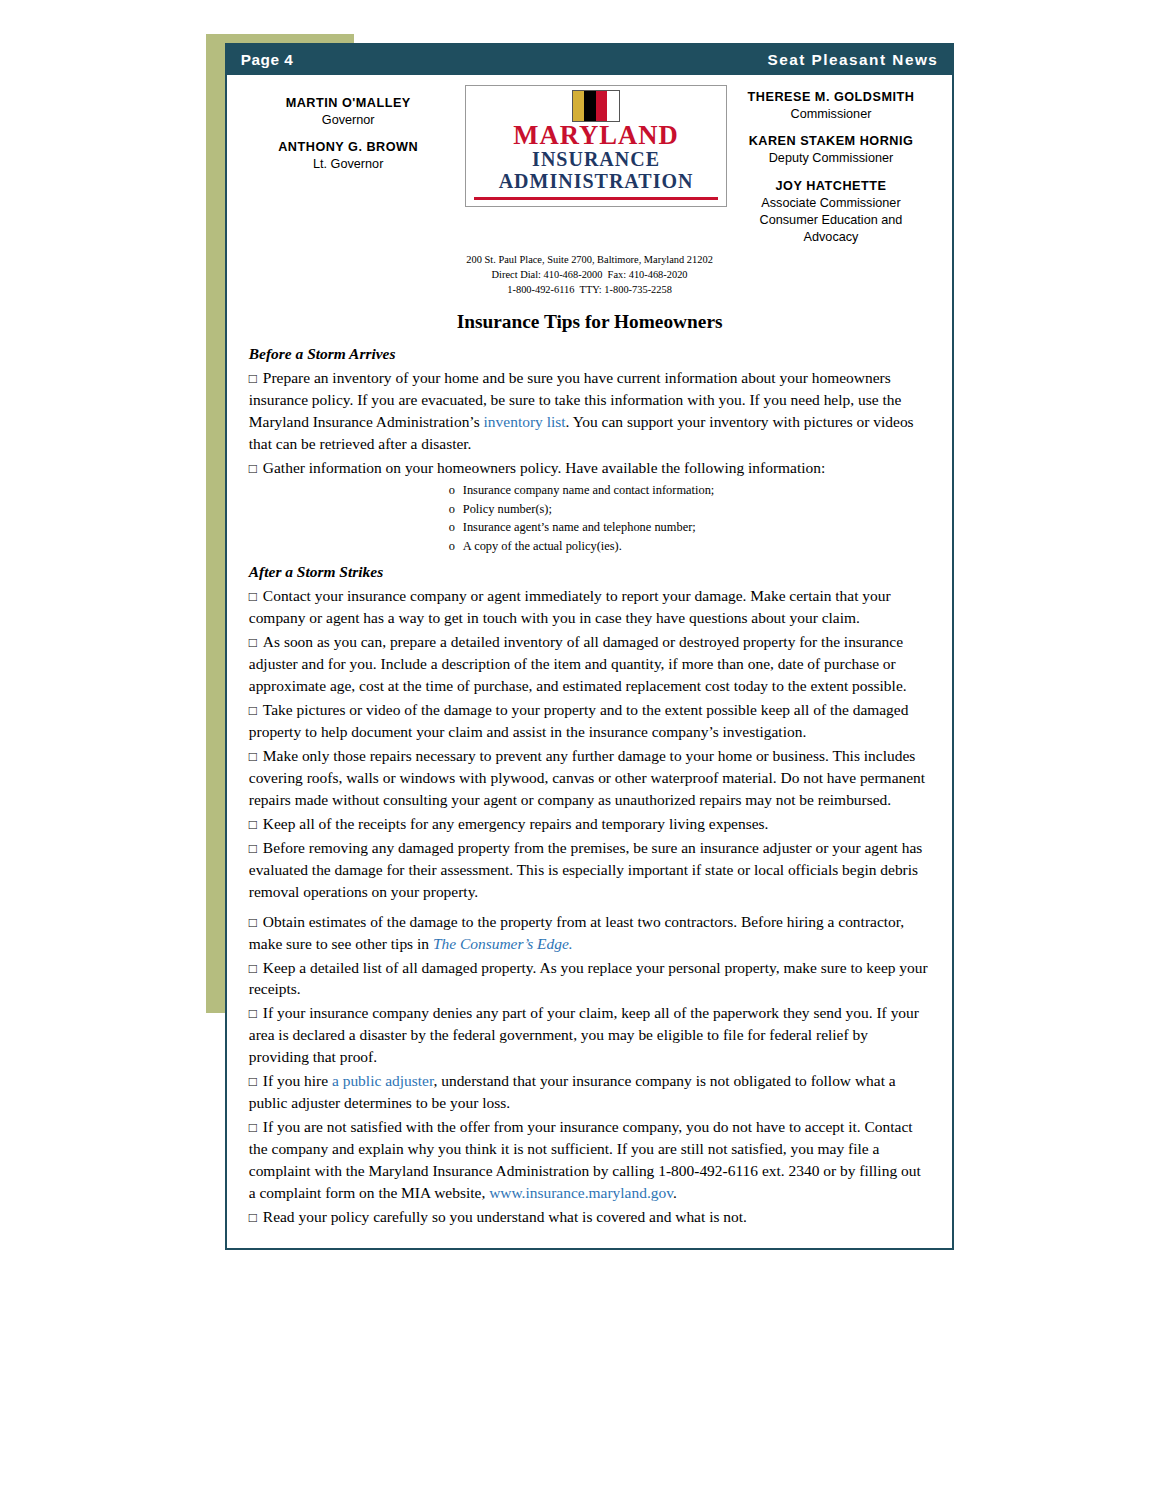Page 4
Seat Pleasant News
MARTIN O'MALLEY
Governor
ANTHONY G. BROWN
Lt. Governor
MARYLAND
INSURANCE
ADMINISTRATION
THERESE M. GOLDSMITH
Commissioner
KAREN STAKEM HORNIG
Deputy Commissioner
JOY HATCHETTE
Associate Commissioner
Consumer Education and
Advocacy
200 St. Paul Place, Suite 2700, Baltimore, Maryland 21202
Direct Dial: 410-468-2000 Fax: 410-468-2020
1-800-492-6116 TTY: 1-800-735-2258
Insurance Tips for Homeowners
Before a Storm Arrives
Prepare an inventory of your home and be sure you have current information about your homeowners insurance policy. If you are evacuated, be sure to take this information with you. If you need help, use the Maryland Insurance Administration’s inventory list. You can support your inventory with pictures or videos that can be retrieved after a disaster.
Gather information on your homeowners policy. Have available the following information:
Insurance company name and contact information;
Policy number(s);
Insurance agent’s name and telephone number;
A copy of the actual policy(ies).
After a Storm Strikes
Contact your insurance company or agent immediately to report your damage. Make certain that your company or agent has a way to get in touch with you in case they have questions about your claim.
As soon as you can, prepare a detailed inventory of all damaged or destroyed property for the insurance adjuster and for you. Include a description of the item and quantity, if more than one, date of purchase or approximate age, cost at the time of purchase, and estimated replacement cost today to the extent possible.
Take pictures or video of the damage to your property and to the extent possible keep all of the damaged property to help document your claim and assist in the insurance company’s investigation.
Make only those repairs necessary to prevent any further damage to your home or business. This includes covering roofs, walls or windows with plywood, canvas or other waterproof material. Do not have permanent repairs made without consulting your agent or company as unauthorized repairs may not be reimbursed.
Keep all of the receipts for any emergency repairs and temporary living expenses.
Before removing any damaged property from the premises, be sure an insurance adjuster or your agent has evaluated the damage for their assessment. This is especially important if state or local officials begin debris removal operations on your property.
Obtain estimates of the damage to the property from at least two contractors. Before hiring a contractor, make sure to see other tips in The Consumer’s Edge.
Keep a detailed list of all damaged property. As you replace your personal property, make sure to keep your receipts.
If your insurance company denies any part of your claim, keep all of the paperwork they send you. If your area is declared a disaster by the federal government, you may be eligible to file for federal relief by providing that proof.
If you hire a public adjuster, understand that your insurance company is not obligated to follow what a public adjuster determines to be your loss.
If you are not satisfied with the offer from your insurance company, you do not have to accept it. Contact the company and explain why you think it is not sufficient. If you are still not satisfied, you may file a complaint with the Maryland Insurance Administration by calling 1-800-492-6116 ext. 2340 or by filling out a complaint form on the MIA website, www.insurance.maryland.gov.
Read your policy carefully so you understand what is covered and what is not.